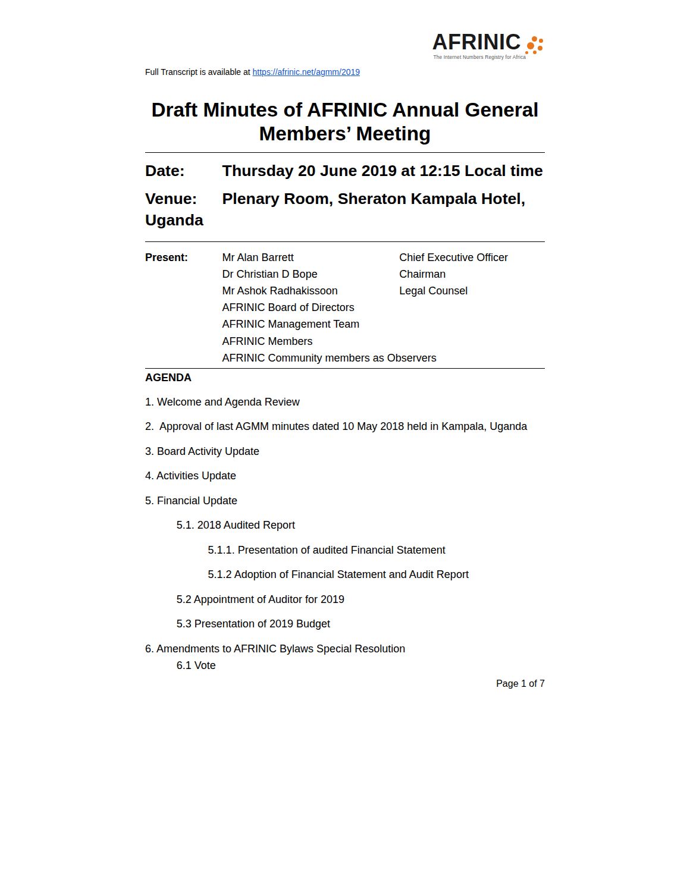AFRI NIC
The Internet Numbers Registry for Africa
Full Transcript is available at https://afrinic.net/agmm/2019
Draft Minutes of AFRINIC Annual General Members’ Meeting
Date: Thursday 20 June 2019 at 12:15 Local time
Venue: Plenary Room, Sheraton Kampala Hotel, Uganda
| Present: | Mr Alan Barrett | Chief Executive Officer |
| | Dr Christian D Bope | Chairman |
| | Mr Ashok Radhakissoon | Legal Counsel |
| | AFRINIC Board of Directors |
| | AFRINIC Management Team |
| | AFRINIC Members |
| | AFRINIC Community members as Observers |
AGENDA
1. Welcome and Agenda Review
2. Approval of last AGMM minutes dated 10 May 2018 held in Kampala, Uganda
3. Board Activity Update
4. Activities Update
5. Financial Update
5.1. 2018 Audited Report
5.1.1. Presentation of audited Financial Statement
5.1.2 Adoption of Financial Statement and Audit Report
5.2 Appointment of Auditor for 2019
5.3 Presentation of 2019 Budget
6. Amendments to AFRINIC Bylaws Special Resolution
6.1 Vote
Page 1 of 7